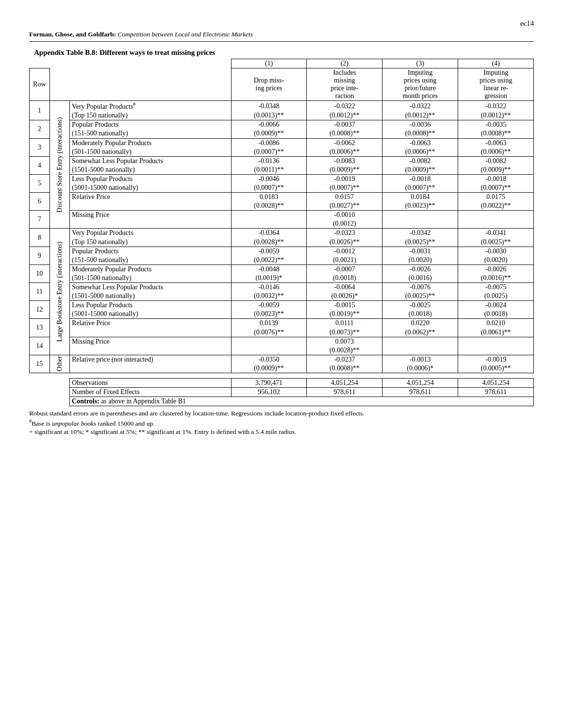ec14
Forman, Ghose, and Goldfarb: Competition between Local and Electronic Markets
Appendix Table B.8: Different ways to treat missing prices
| | | | (1) | (2) | (3) | (4) |
| Row | | | Drop miss- ing prices | Includes missing price inte- raction | Imputing prices using prior/future month prices | Imputing prices using linear re- gression |
| 1 | Discount Store Entry (interactions) | Very Popular Products # | -0.0348 | -0.0322 | -0.0322 | -0.0322 |
| (Top 150 nationally) | (0.0013)** | (0.0012)** | (0.0012)** | (0.0012)** |
| 2 | Popular Products | -0.0066 | -0.0037 | -0.0036 | -0.0035 |
| (151-500 nationally) | (0.0009)** | (0.0008)** | (0.0008)** | (0.0008)** |
| 3 | Moderately Popular Products | -0.0086 | -0.0062 | -0.0063 | -0.0063 |
| (501-1500 nationally) | (0.0007)** | (0.0006)** | (0.0006)** | (0.0006)** |
| 4 | Somewhat Less Popular Products | -0.0136 | -0.0083 | -0.0082 | -0.0082 |
| (1501-5000 nationally) | (0.0011)** | (0.0009)** | (0.0009)** | (0.0009)** |
| 5 | Less Popular Products | -0.0046 | -0.0019 | -0.0018 | -0.0018 |
| (5001-15000 nationally) | (0.0007)** | (0.0007)** | (0.0007)** | (0.0007)** |
| 6 | Relative Price | 0.0183 | 0.0157 | 0.0184 | 0.0175 |
| | (0.0028)** | (0.0027)** | (0.0023)** | (0.0022)** |
| 7 | Missing Price | | -0.0010 | | |
| | | (0.0012) | | |
| 8 | Large Bookstore Entry (interactions) | Very Popular Products | -0.0364 | -0.0323 | -0.0342 | -0.0341 |
| (Top 150 nationally) | (0.0028)** | (0.0026)** | (0.0025)** | (0.0025)** |
| 9 | Popular Products | -0.0059 | -0.0012 | -0.0031 | -0.0030 |
| (151-500 nationally) | (0.0022)** | (0.0021) | (0.0020) | (0.0020) |
| 10 | Moderately Popular Products | -0.0048 | -0.0007 | -0.0026 | -0.0026 |
| (501-1500 nationally) | (0.0019)* | (0.0018) | (0.0016) | (0.0016)** |
| 11 | Somewhat Less Popular Products | -0.0146 | -0.0064 | -0.0076 | -0.0075 |
| (1501-5000 nationally) | (0.0032)** | (0.0026)* | (0.0025)** | (0.0025) |
| 12 | Less Popular Products | -0.0059 | -0.0015 | -0.0025 | -0.0024 |
| (5001-15000 nationally) | (0.0023)** | (0.0019)** | (0.0018) | (0.0018) |
| 13 | Relative Price | 0.0139 | 0.0111 | 0.0220 | 0.0210 |
| | (0.0076)** | (0.0073)** | (0.0062)** | (0.0061)** |
| 14 | Missing Price | | 0.0073 | | |
| | | (0.0028)** | | |
| 15 | Other | Relative price (not interacted) | -0.0350 | -0.0237 | -0.0013 | -0.0019 |
| | (0.0009)** | (0.0008)** | (0.0006)* | (0.0005)** |
| | | Observations | 3,790,471 | 4,051,254 | 4,051,254 | 4,051,254 |
| | | Number of Fixed Effects | 956,102 | 978,611 | 978,611 | 978,611 |
| | | Controls: as above in Appendix Table B1 |
Robust standard errors are in parentheses and are clustered by location-time. Regressions include location-product fixed effects.
#Base is unpopular books ranked 15000 and up.
+ significant at 10%; * significant at 5%; ** significant at 1%. Entry is defined with a 5.4 mile radius.